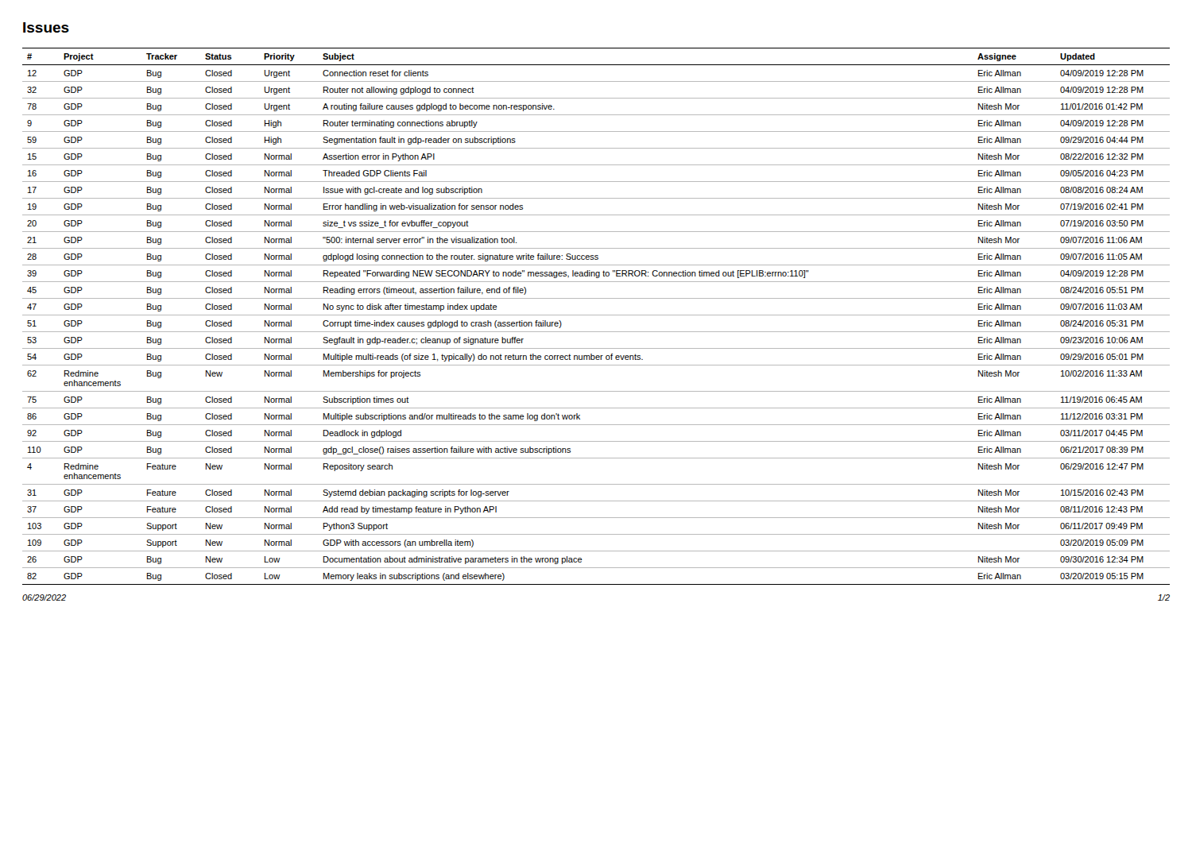Issues
| # | Project | Tracker | Status | Priority | Subject | Assignee | Updated |
| --- | --- | --- | --- | --- | --- | --- | --- |
| 12 | GDP | Bug | Closed | Urgent | Connection reset for clients | Eric Allman | 04/09/2019 12:28 PM |
| 32 | GDP | Bug | Closed | Urgent | Router not allowing gdplogd to connect | Eric Allman | 04/09/2019 12:28 PM |
| 78 | GDP | Bug | Closed | Urgent | A routing failure causes gdplogd to become non-responsive. | Nitesh Mor | 11/01/2016 01:42 PM |
| 9 | GDP | Bug | Closed | High | Router terminating connections abruptly | Eric Allman | 04/09/2019 12:28 PM |
| 59 | GDP | Bug | Closed | High | Segmentation fault in gdp-reader on subscriptions | Eric Allman | 09/29/2016 04:44 PM |
| 15 | GDP | Bug | Closed | Normal | Assertion error in Python API | Nitesh Mor | 08/22/2016 12:32 PM |
| 16 | GDP | Bug | Closed | Normal | Threaded GDP Clients Fail | Eric Allman | 09/05/2016 04:23 PM |
| 17 | GDP | Bug | Closed | Normal | Issue with gcl-create and log subscription | Eric Allman | 08/08/2016 08:24 AM |
| 19 | GDP | Bug | Closed | Normal | Error handling in web-visualization for sensor nodes | Nitesh Mor | 07/19/2016 02:41 PM |
| 20 | GDP | Bug | Closed | Normal | size_t vs ssize_t for evbuffer_copyout | Eric Allman | 07/19/2016 03:50 PM |
| 21 | GDP | Bug | Closed | Normal | "500: internal server error" in the visualization tool. | Nitesh Mor | 09/07/2016 11:06 AM |
| 28 | GDP | Bug | Closed | Normal | gdplogd losing connection to the router. signature write failure: Success | Eric Allman | 09/07/2016 11:05 AM |
| 39 | GDP | Bug | Closed | Normal | Repeated "Forwarding NEW SECONDARY to node" messages, leading to "ERROR: Connection timed out [EPLIB:errno:110]" | Eric Allman | 04/09/2019 12:28 PM |
| 45 | GDP | Bug | Closed | Normal | Reading errors (timeout, assertion failure, end of file) | Eric Allman | 08/24/2016 05:51 PM |
| 47 | GDP | Bug | Closed | Normal | No sync to disk after timestamp index update | Eric Allman | 09/07/2016 11:03 AM |
| 51 | GDP | Bug | Closed | Normal | Corrupt time-index causes gdplogd to crash (assertion failure) | Eric Allman | 08/24/2016 05:31 PM |
| 53 | GDP | Bug | Closed | Normal | Segfault in gdp-reader.c; cleanup of signature buffer | Eric Allman | 09/23/2016 10:06 AM |
| 54 | GDP | Bug | Closed | Normal | Multiple multi-reads (of size 1, typically) do not return the correct number of events. | Eric Allman | 09/29/2016 05:01 PM |
| 62 | Redmine enhancements | Bug | New | Normal | Memberships for projects | Nitesh Mor | 10/02/2016 11:33 AM |
| 75 | GDP | Bug | Closed | Normal | Subscription times out | Eric Allman | 11/19/2016 06:45 AM |
| 86 | GDP | Bug | Closed | Normal | Multiple subscriptions and/or multireads to the same log don't work | Eric Allman | 11/12/2016 03:31 PM |
| 92 | GDP | Bug | Closed | Normal | Deadlock in gdplogd | Eric Allman | 03/11/2017 04:45 PM |
| 110 | GDP | Bug | Closed | Normal | gdp_gcl_close() raises assertion failure with active subscriptions | Eric Allman | 06/21/2017 08:39 PM |
| 4 | Redmine enhancements | Feature | New | Normal | Repository search | Nitesh Mor | 06/29/2016 12:47 PM |
| 31 | GDP | Feature | Closed | Normal | Systemd debian packaging scripts for log-server | Nitesh Mor | 10/15/2016 02:43 PM |
| 37 | GDP | Feature | Closed | Normal | Add read by timestamp feature in Python API | Nitesh Mor | 08/11/2016 12:43 PM |
| 103 | GDP | Support | New | Normal | Python3 Support | Nitesh Mor | 06/11/2017 09:49 PM |
| 109 | GDP | Support | New | Normal | GDP with accessors (an umbrella item) | | 03/20/2019 05:09 PM |
| 26 | GDP | Bug | New | Low | Documentation about administrative parameters in the wrong place | Nitesh Mor | 09/30/2016 12:34 PM |
| 82 | GDP | Bug | Closed | Low | Memory leaks in subscriptions (and elsewhere) | Eric Allman | 03/20/2019 05:15 PM |
06/29/2022 1/2